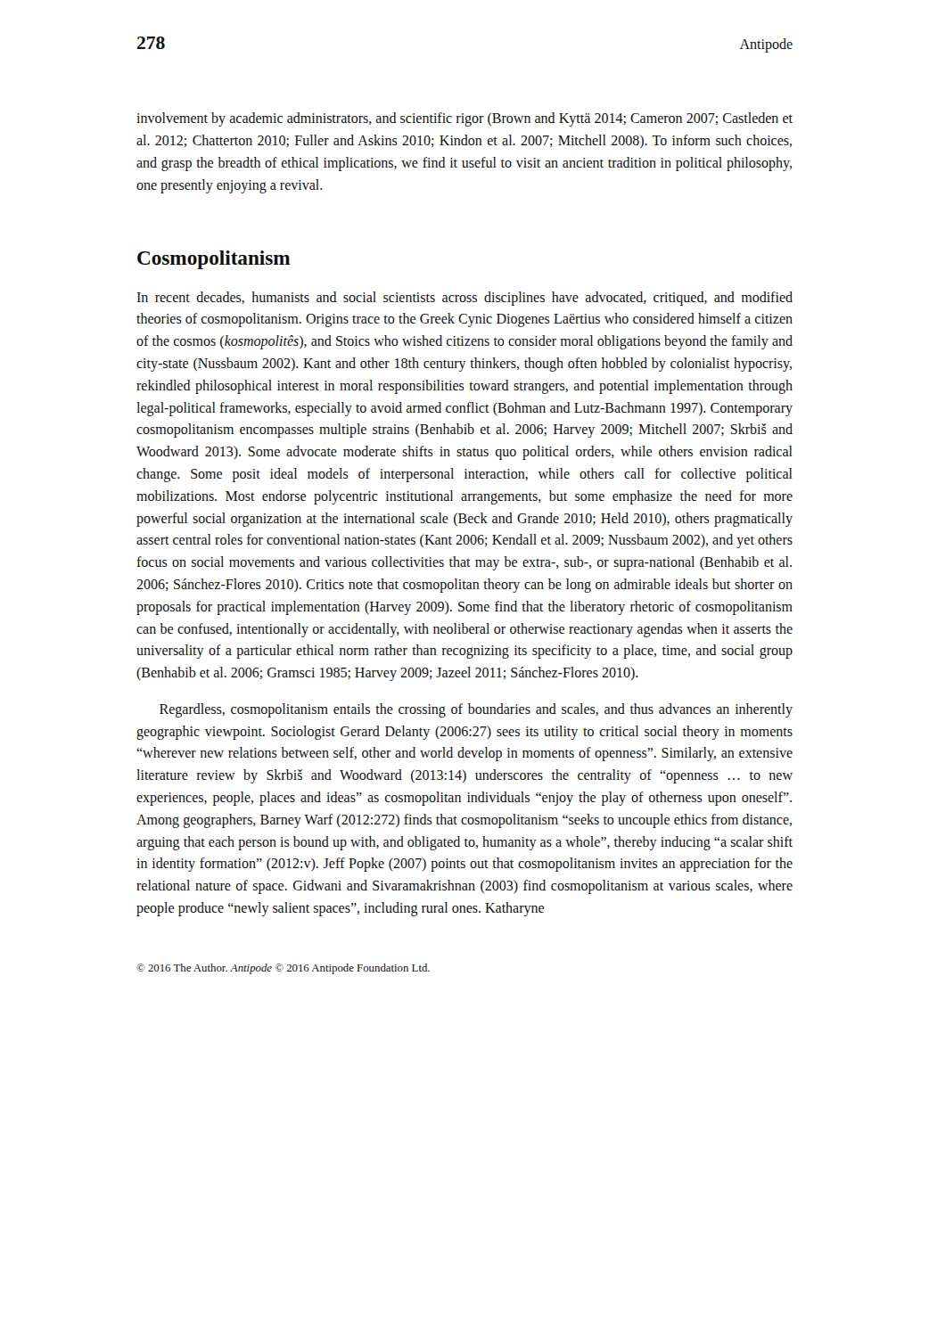278 Antipode
involvement by academic administrators, and scientific rigor (Brown and Kyttä 2014; Cameron 2007; Castleden et al. 2012; Chatterton 2010; Fuller and Askins 2010; Kindon et al. 2007; Mitchell 2008). To inform such choices, and grasp the breadth of ethical implications, we find it useful to visit an ancient tradition in political philosophy, one presently enjoying a revival.
Cosmopolitanism
In recent decades, humanists and social scientists across disciplines have advocated, critiqued, and modified theories of cosmopolitanism. Origins trace to the Greek Cynic Diogenes Laërtius who considered himself a citizen of the cosmos (kosmopolitês), and Stoics who wished citizens to consider moral obligations beyond the family and city-state (Nussbaum 2002). Kant and other 18th century thinkers, though often hobbled by colonialist hypocrisy, rekindled philosophical interest in moral responsibilities toward strangers, and potential implementation through legal-political frameworks, especially to avoid armed conflict (Bohman and Lutz-Bachmann 1997). Contemporary cosmopolitanism encompasses multiple strains (Benhabib et al. 2006; Harvey 2009; Mitchell 2007; Skrbiš and Woodward 2013). Some advocate moderate shifts in status quo political orders, while others envision radical change. Some posit ideal models of interpersonal interaction, while others call for collective political mobilizations. Most endorse polycentric institutional arrangements, but some emphasize the need for more powerful social organization at the international scale (Beck and Grande 2010; Held 2010), others pragmatically assert central roles for conventional nation-states (Kant 2006; Kendall et al. 2009; Nussbaum 2002), and yet others focus on social movements and various collectivities that may be extra-, sub-, or supra-national (Benhabib et al. 2006; Sánchez-Flores 2010). Critics note that cosmopolitan theory can be long on admirable ideals but shorter on proposals for practical implementation (Harvey 2009). Some find that the liberatory rhetoric of cosmopolitanism can be confused, intentionally or accidentally, with neoliberal or otherwise reactionary agendas when it asserts the universality of a particular ethical norm rather than recognizing its specificity to a place, time, and social group (Benhabib et al. 2006; Gramsci 1985; Harvey 2009; Jazeel 2011; Sánchez-Flores 2010).
Regardless, cosmopolitanism entails the crossing of boundaries and scales, and thus advances an inherently geographic viewpoint. Sociologist Gerard Delanty (2006:27) sees its utility to critical social theory in moments “wherever new relations between self, other and world develop in moments of openness”. Similarly, an extensive literature review by Skrbiš and Woodward (2013:14) underscores the centrality of “openness … to new experiences, people, places and ideas” as cosmopolitan individuals “enjoy the play of otherness upon oneself”. Among geographers, Barney Warf (2012:272) finds that cosmopolitanism “seeks to uncouple ethics from distance, arguing that each person is bound up with, and obligated to, humanity as a whole”, thereby inducing “a scalar shift in identity formation” (2012:v). Jeff Popke (2007) points out that cosmopolitanism invites an appreciation for the relational nature of space. Gidwani and Sivaramakrishnan (2003) find cosmopolitanism at various scales, where people produce “newly salient spaces”, including rural ones. Katharyne
© 2016 The Author. Antipode © 2016 Antipode Foundation Ltd.